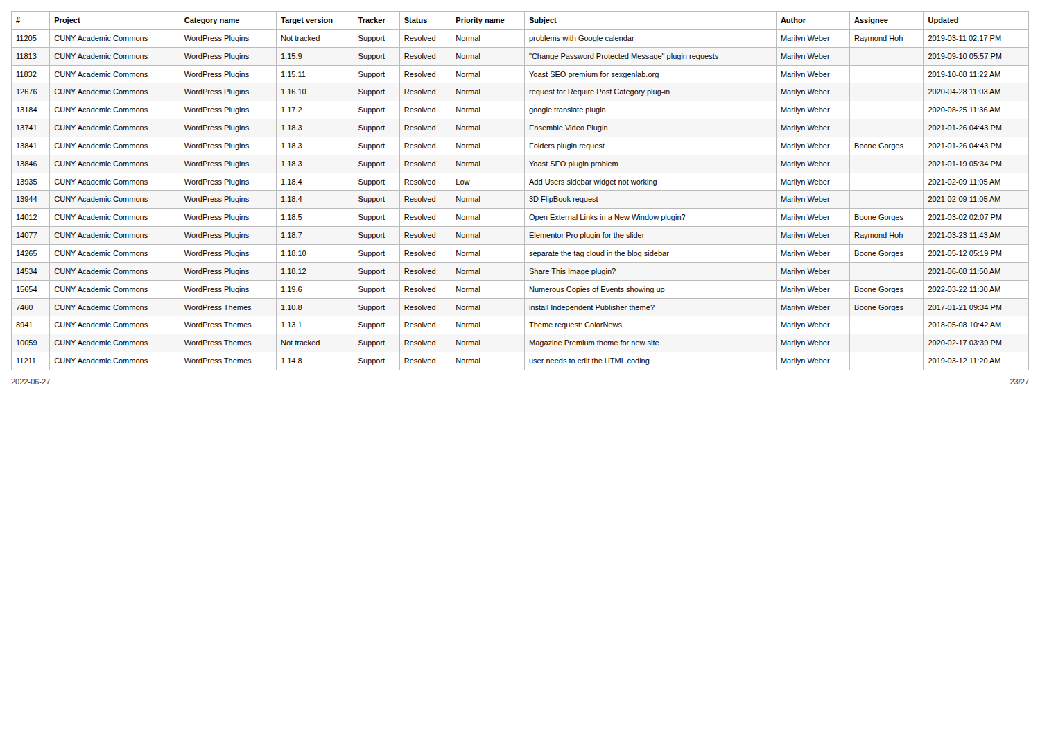| # | Project | Category name | Target version | Tracker | Status | Priority name | Subject | Author | Assignee | Updated |
| --- | --- | --- | --- | --- | --- | --- | --- | --- | --- | --- |
| 11205 | CUNY Academic Commons | WordPress Plugins | Not tracked | Support | Resolved | Normal | problems with Google calendar | Marilyn Weber | Raymond Hoh | 2019-03-11 02:17 PM |
| 11813 | CUNY Academic Commons | WordPress Plugins | 1.15.9 | Support | Resolved | Normal | "Change Password Protected Message" plugin requests | Marilyn Weber | | 2019-09-10 05:57 PM |
| 11832 | CUNY Academic Commons | WordPress Plugins | 1.15.11 | Support | Resolved | Normal | Yoast SEO premium for sexgenlab.org | Marilyn Weber | | 2019-10-08 11:22 AM |
| 12676 | CUNY Academic Commons | WordPress Plugins | 1.16.10 | Support | Resolved | Normal | request for Require Post Category plug-in | Marilyn Weber | | 2020-04-28 11:03 AM |
| 13184 | CUNY Academic Commons | WordPress Plugins | 1.17.2 | Support | Resolved | Normal | google translate plugin | Marilyn Weber | | 2020-08-25 11:36 AM |
| 13741 | CUNY Academic Commons | WordPress Plugins | 1.18.3 | Support | Resolved | Normal | Ensemble Video Plugin | Marilyn Weber | | 2021-01-26 04:43 PM |
| 13841 | CUNY Academic Commons | WordPress Plugins | 1.18.3 | Support | Resolved | Normal | Folders plugin request | Marilyn Weber | Boone Gorges | 2021-01-26 04:43 PM |
| 13846 | CUNY Academic Commons | WordPress Plugins | 1.18.3 | Support | Resolved | Normal | Yoast SEO plugin problem | Marilyn Weber | | 2021-01-19 05:34 PM |
| 13935 | CUNY Academic Commons | WordPress Plugins | 1.18.4 | Support | Resolved | Low | Add Users sidebar widget not working | Marilyn Weber | | 2021-02-09 11:05 AM |
| 13944 | CUNY Academic Commons | WordPress Plugins | 1.18.4 | Support | Resolved | Normal | 3D FlipBook request | Marilyn Weber | | 2021-02-09 11:05 AM |
| 14012 | CUNY Academic Commons | WordPress Plugins | 1.18.5 | Support | Resolved | Normal | Open External Links in a New Window plugin? | Marilyn Weber | Boone Gorges | 2021-03-02 02:07 PM |
| 14077 | CUNY Academic Commons | WordPress Plugins | 1.18.7 | Support | Resolved | Normal | Elementor Pro plugin for the slider | Marilyn Weber | Raymond Hoh | 2021-03-23 11:43 AM |
| 14265 | CUNY Academic Commons | WordPress Plugins | 1.18.10 | Support | Resolved | Normal | separate the tag cloud in the blog sidebar | Marilyn Weber | Boone Gorges | 2021-05-12 05:19 PM |
| 14534 | CUNY Academic Commons | WordPress Plugins | 1.18.12 | Support | Resolved | Normal | Share This Image plugin? | Marilyn Weber | | 2021-06-08 11:50 AM |
| 15654 | CUNY Academic Commons | WordPress Plugins | 1.19.6 | Support | Resolved | Normal | Numerous Copies of Events showing up | Marilyn Weber | Boone Gorges | 2022-03-22 11:30 AM |
| 7460 | CUNY Academic Commons | WordPress Themes | 1.10.8 | Support | Resolved | Normal | install Independent Publisher theme? | Marilyn Weber | Boone Gorges | 2017-01-21 09:34 PM |
| 8941 | CUNY Academic Commons | WordPress Themes | 1.13.1 | Support | Resolved | Normal | Theme request: ColorNews | Marilyn Weber | | 2018-05-08 10:42 AM |
| 10059 | CUNY Academic Commons | WordPress Themes | Not tracked | Support | Resolved | Normal | Magazine Premium theme for new site | Marilyn Weber | | 2020-02-17 03:39 PM |
| 11211 | CUNY Academic Commons | WordPress Themes | 1.14.8 | Support | Resolved | Normal | user needs to edit the HTML coding | Marilyn Weber | | 2019-03-12 11:20 AM |
2022-06-27 23/27